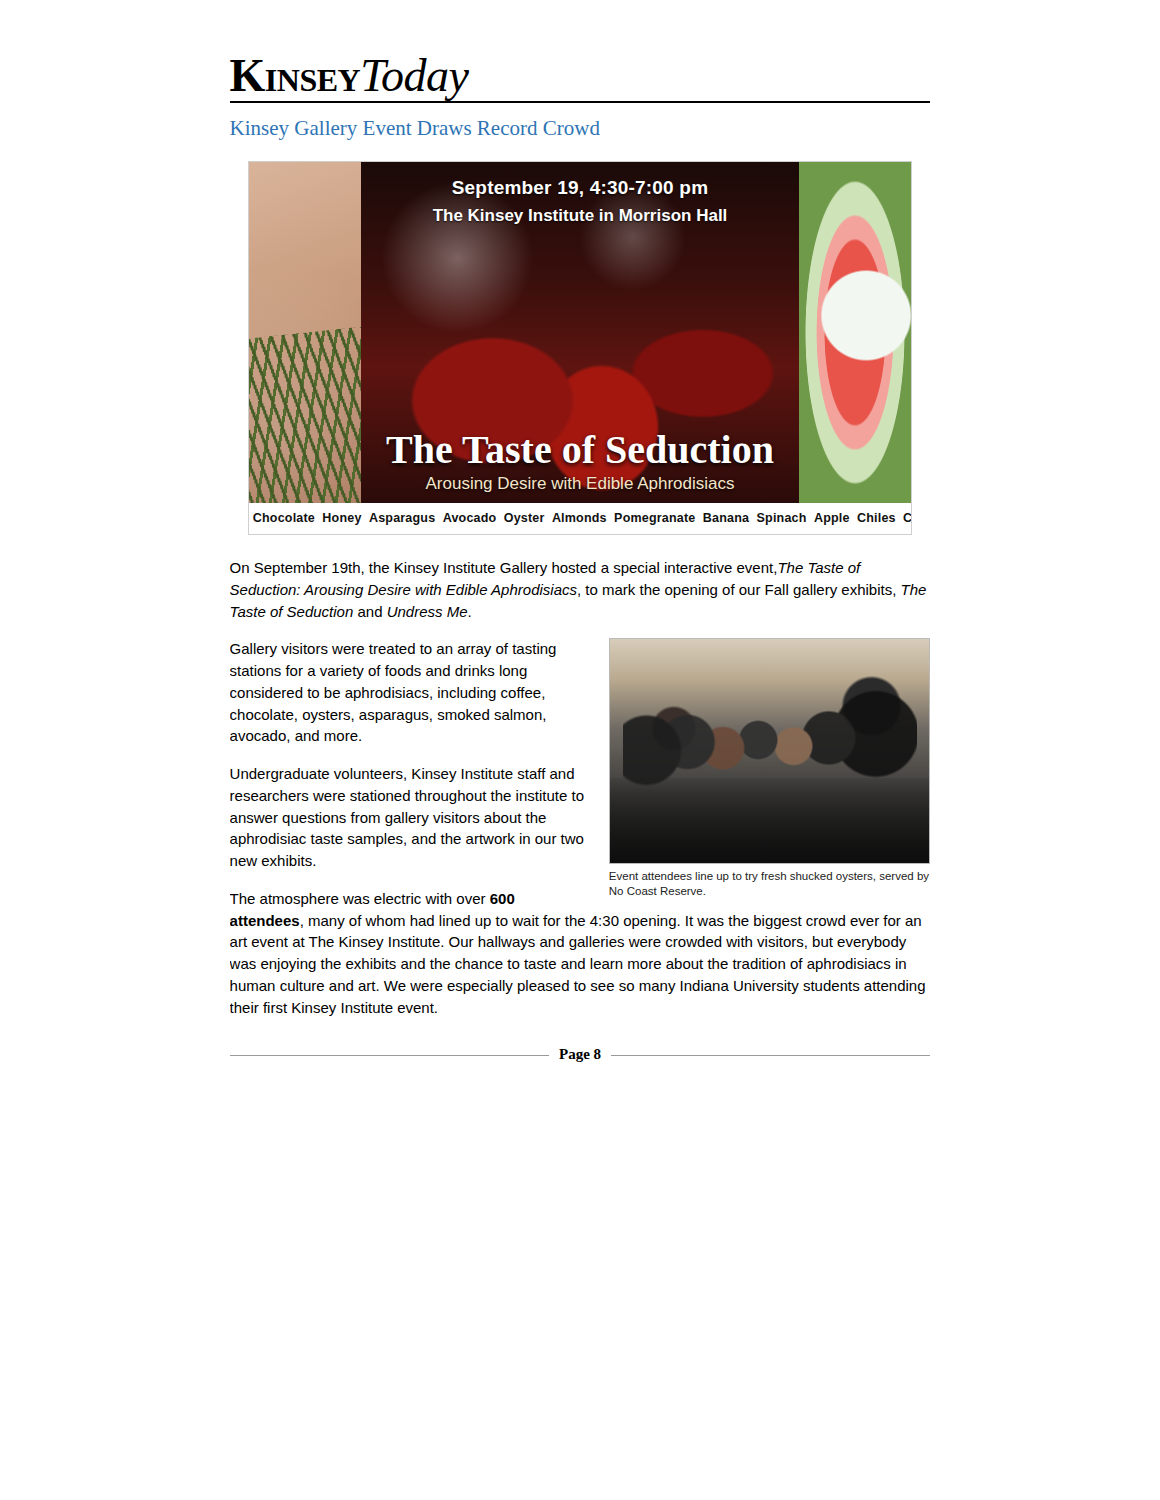Kinsey Today
Kinsey Gallery Event Draws Record Crowd
September 19, 4:30-7:00 pm
The Kinsey Institute in Morrison Hall
The Taste of Seduction
Arousing Desire with Edible Aphrodisiacs
Chocolate Honey Asparagus Avocado Oyster Almonds Pomegranate Banana Spinach Apple Chiles Coffee
On September 19th, the Kinsey Institute Gallery hosted a special interactive event,The Taste of Seduction: Arousing Desire with Edible Aphrodisiacs, to mark the opening of our Fall gallery exhibits, The Taste of Seduction and Undress Me.
Event attendees line up to try fresh shucked oysters, served by No Coast Reserve.
Gallery visitors were treated to an array of tasting stations for a variety of foods and drinks long considered to be aphrodisiacs, including coffee, chocolate, oysters, asparagus, smoked salmon, avocado, and more.
Undergraduate volunteers, Kinsey Institute staff and researchers were stationed throughout the institute to answer questions from gallery visitors about the aphrodisiac taste samples, and the artwork in our two new exhibits.
The atmosphere was electric with over 600 attendees, many of whom had lined up to wait for the 4:30 opening. It was the biggest crowd ever for an art event at The Kinsey Institute. Our hallways and galleries were crowded with visitors, but everybody was enjoying the exhibits and the chance to taste and learn more about the tradition of aphrodisiacs in human culture and art. We were especially pleased to see so many Indiana University students attending their first Kinsey Institute event.
Page 8